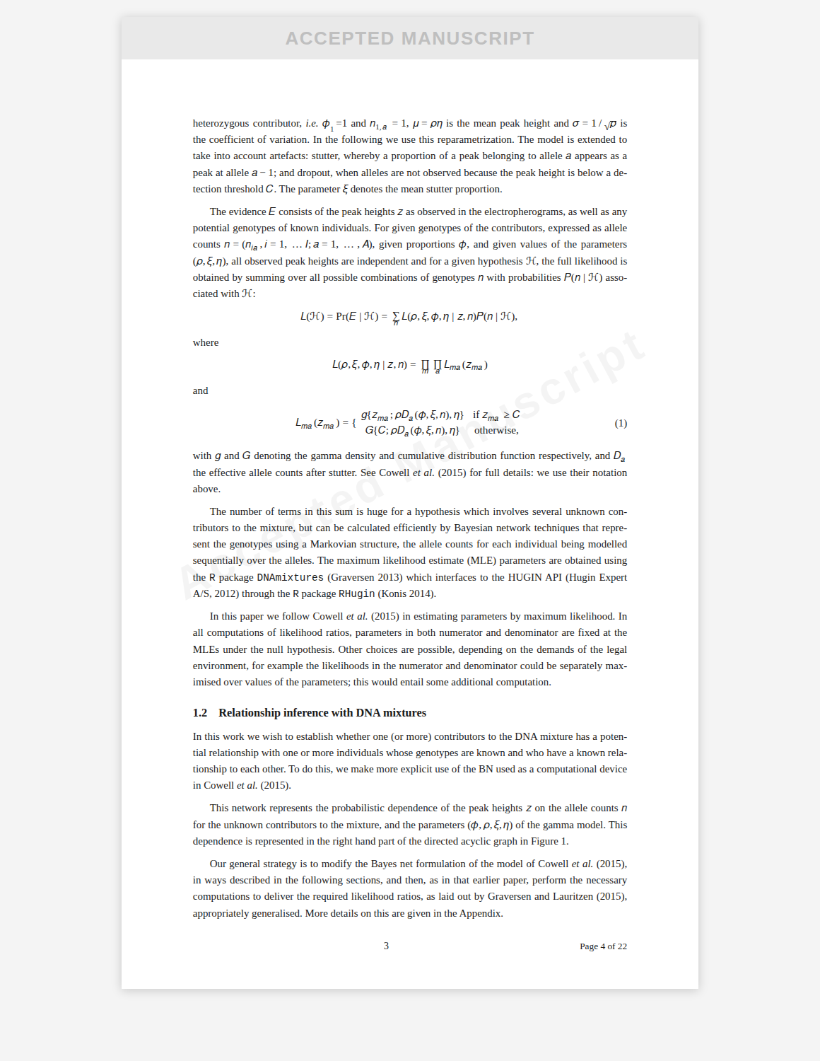ACCEPTED MANUSCRIPT
Accepted Manuscript
heterozygous contributor, i.e. ϕ1=1 and n1,a=1, μ=ρη is the mean peak height and σ=1/ρ is the coefficient of variation. In the following we use this reparametrization. The model is extended to take into account artefacts: stutter, whereby a proportion of a peak belonging to allele a appears as a peak at allele a−1; and dropout, when alleles are not observed because the peak height is below a detection threshold C. The parameter ξ denotes the mean stutter proportion.
The evidence E consists of the peak heights z as observed in the electropherograms, as well as any potential genotypes of known individuals. For given genotypes of the contributors, expressed as allele counts n=(nia,i=1,…I;a=1,…,A), given proportions ϕ, and given values of the parameters (ρ,ξ,η), all observed peak heights are independent and for a given hypothesis ℋ, the full likelihood is obtained by summing over all possible combinations of genotypes n with probabilities P(n|ℋ) associated with ℋ:
L(ℋ)= Pr(E|ℋ)= ∑n L(ρ,ξ,ϕ,η|z,n) P(n|ℋ),
where
L(ρ,ξ,ϕ,η|z,n)= ∏m ∏a Lma (zma)
and
Lma (zma) = { g{zma; ρDa(ϕ,ξ,n),η} if zma≥C G{C; ρDa(ϕ,ξ,n),η} otherwise, (1)
with g and G denoting the gamma density and cumulative distribution function respectively, and Da the effective allele counts after stutter. See Cowell et al. (2015) for full details: we use their notation above.
The number of terms in this sum is huge for a hypothesis which involves several unknown contributors to the mixture, but can be calculated efficiently by Bayesian network techniques that represent the genotypes using a Markovian structure, the allele counts for each individual being modelled sequentially over the alleles. The maximum likelihood estimate (MLE) parameters are obtained using the R package DNAmixtures (Graversen 2013) which interfaces to the HUGIN API (Hugin Expert A/S, 2012) through the R package RHugin (Konis 2014).
In this paper we follow Cowell et al. (2015) in estimating parameters by maximum likelihood. In all computations of likelihood ratios, parameters in both numerator and denominator are fixed at the MLEs under the null hypothesis. Other choices are possible, depending on the demands of the legal environment, for example the likelihoods in the numerator and denominator could be separately maximised over values of the parameters; this would entail some additional computation.
1.2 Relationship inference with DNA mixtures
In this work we wish to establish whether one (or more) contributors to the DNA mixture has a potential relationship with one or more individuals whose genotypes are known and who have a known relationship to each other. To do this, we make more explicit use of the BN used as a computational device in Cowell et al. (2015).
This network represents the probabilistic dependence of the peak heights z on the allele counts n for the unknown contributors to the mixture, and the parameters (ϕ,ρ,ξ,η) of the gamma model. This dependence is represented in the right hand part of the directed acyclic graph in Figure 1.
Our general strategy is to modify the Bayes net formulation of the model of Cowell et al. (2015), in ways described in the following sections, and then, as in that earlier paper, perform the necessary computations to deliver the required likelihood ratios, as laid out by Graversen and Lauritzen (2015), appropriately generalised. More details on this are given in the Appendix.
3 Page 4 of 22